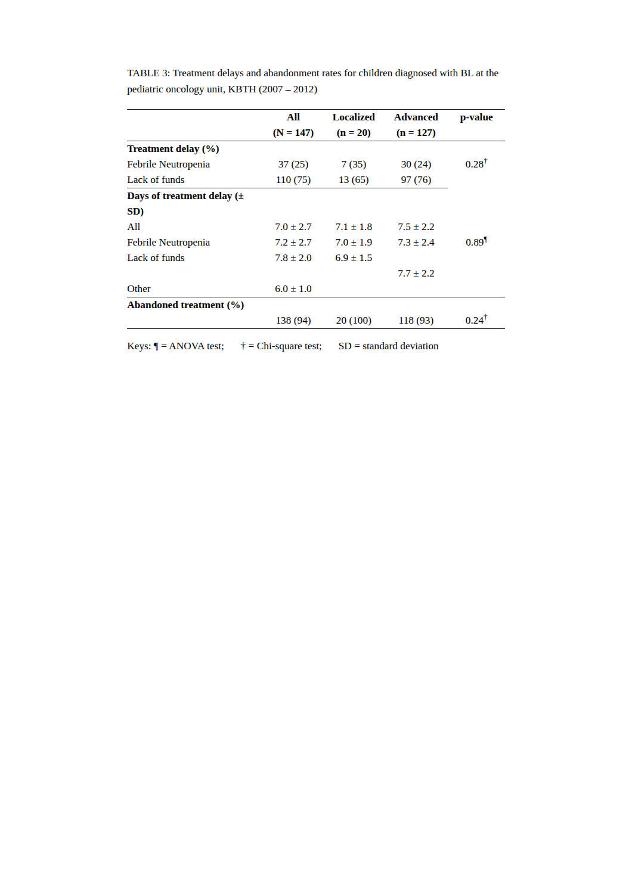TABLE 3: Treatment delays and abandonment rates for children diagnosed with BL at the pediatric oncology unit, KBTH (2007 – 2012)
| | All | Localized | Advanced | p-value |
| --- | --- | --- | --- | --- |
| | (N = 147) | (n = 20) | (n = 127) | |
| Treatment delay (%) | | | | |
| Febrile Neutropenia | 37 (25) | 7 (35) | 30 (24) | 0.28 † |
| Lack of funds | 110 (75) | 13 (65) | 97 (76) |
| Days of treatment delay (± SD) | | | | |
| All | 7.0 ± 2.7 | 7.1 ± 1.8 | 7.5 ± 2.2 | |
| Febrile Neutropenia | 7.2 ± 2.7 | 7.0 ± 1.9 | 7.3 ± 2.4 | 0.89 ¶ |
| Lack of funds | 7.8 ± 2.0 | 6.9 ± 1.5 | | |
| | | | 7.7 ± 2.2 | |
| Other | 6.0 ± 1.0 | | | |
| Abandoned treatment (%) | | | | |
| | 138 (94) | 20 (100) | 118 (93) | 0.24 † |
Keys: ¶ = ANOVA test; † = Chi-square test; SD = standard deviation